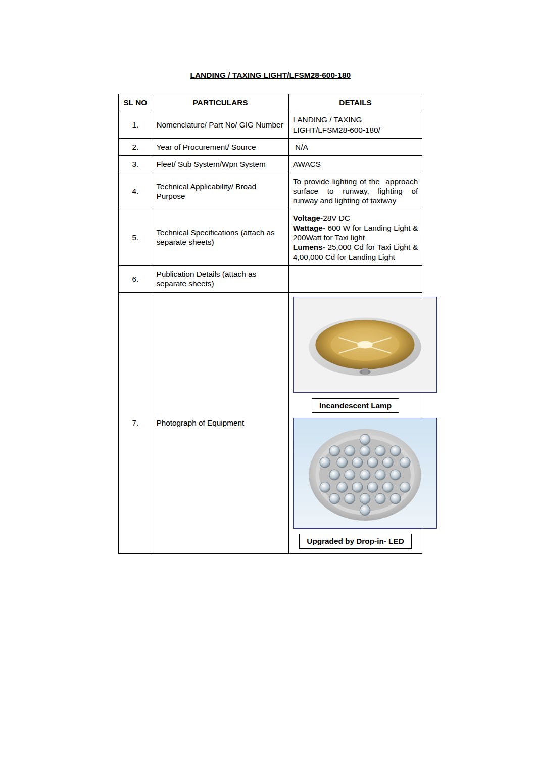LANDING / TAXING LIGHT/LFSM28-600-180
| SL NO | PARTICULARS | DETAILS |
| --- | --- | --- |
| 1. | Nomenclature/ Part No/ GIG Number | LANDING / TAXING LIGHT/LFSM28-600-180/ |
| 2. | Year of Procurement/ Source | N/A |
| 3. | Fleet/ Sub System/Wpn System | AWACS |
| 4. | Technical Applicability/ Broad Purpose | To provide lighting of the approach surface to runway, lighting of runway and lighting of taxiway |
| 5. | Technical Specifications (attach as separate sheets) | Voltage- 28V DC Wattage- 600 W for Landing Light & 200Watt for Taxi light Lumens- 25,000 Cd for Taxi Light & 4,00,000 Cd for Landing Light |
| 6. | Publication Details (attach as separate sheets) | |
| 7. | Photograph of Equipment | Incandescent Lamp Upgraded by Drop-in- LED |